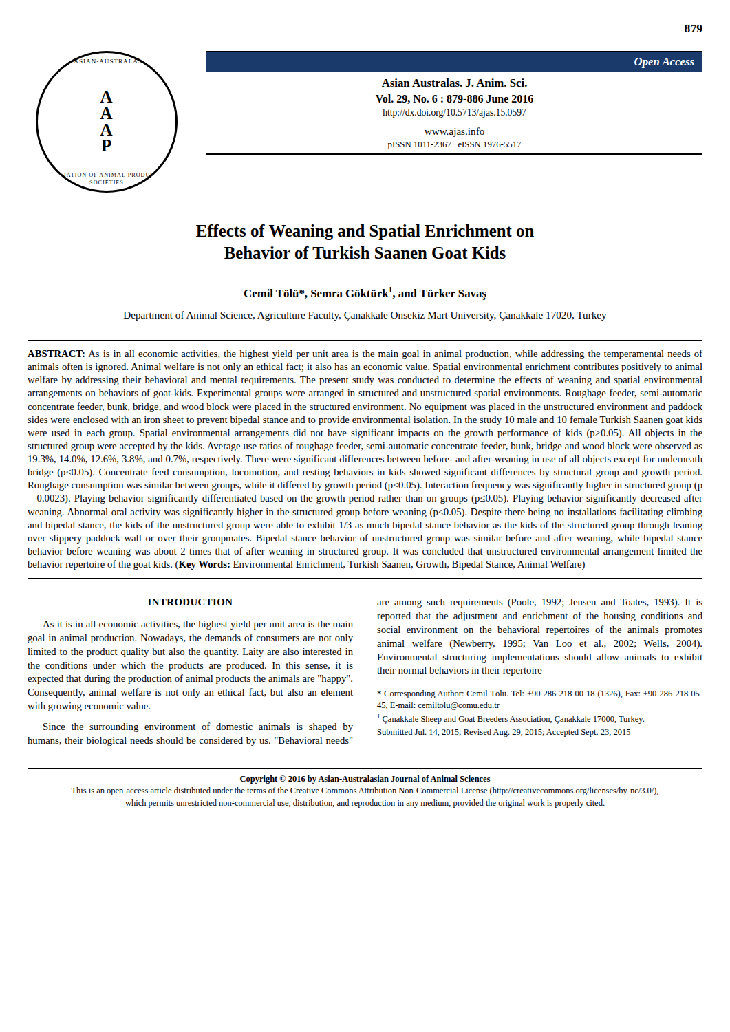879
THE ASIAN-AUSTRALASIAN
A
A
A
P
ASSOCIATION OF ANIMAL PRODUCTION SOCIETIES
Open Access
Asian Australas. J. Anim. Sci.
Vol. 29, No. 6 : 879-886 June 2016
http://dx.doi.org/10.5713/ajas.15.0597
www.ajas.info
pISSN 1011-2367 eISSN 1976-5517
Effects of Weaning and Spatial Enrichment on
Behavior of Turkish Saanen Goat Kids
Cemil Tölü*, Semra Göktürk1, and Türker Savaş
Department of Animal Science, Agriculture Faculty, Çanakkale Onsekiz Mart University, Çanakkale 17020, Turkey
ABSTRACT: As is in all economic activities, the highest yield per unit area is the main goal in animal production, while addressing the temperamental needs of animals often is ignored. Animal welfare is not only an ethical fact; it also has an economic value. Spatial environmental enrichment contributes positively to animal welfare by addressing their behavioral and mental requirements. The present study was conducted to determine the effects of weaning and spatial environmental arrangements on behaviors of goat-kids. Experimental groups were arranged in structured and unstructured spatial environments. Roughage feeder, semi-automatic concentrate feeder, bunk, bridge, and wood block were placed in the structured environment. No equipment was placed in the unstructured environment and paddock sides were enclosed with an iron sheet to prevent bipedal stance and to provide environmental isolation. In the study 10 male and 10 female Turkish Saanen goat kids were used in each group. Spatial environmental arrangements did not have significant impacts on the growth performance of kids (p>0.05). All objects in the structured group were accepted by the kids. Average use ratios of roughage feeder, semi-automatic concentrate feeder, bunk, bridge and wood block were observed as 19.3%, 14.0%, 12.6%, 3.8%, and 0.7%, respectively. There were significant differences between before- and after-weaning in use of all objects except for underneath bridge (p≤0.05). Concentrate feed consumption, locomotion, and resting behaviors in kids showed significant differences by structural group and growth period. Roughage consumption was similar between groups, while it differed by growth period (p≤0.05). Interaction frequency was significantly higher in structured group (p = 0.0023). Playing behavior significantly differentiated based on the growth period rather than on groups (p≤0.05). Playing behavior significantly decreased after weaning. Abnormal oral activity was significantly higher in the structured group before weaning (p≤0.05). Despite there being no installations facilitating climbing and bipedal stance, the kids of the unstructured group were able to exhibit 1/3 as much bipedal stance behavior as the kids of the structured group through leaning over slippery paddock wall or over their groupmates. Bipedal stance behavior of unstructured group was similar before and after weaning, while bipedal stance behavior before weaning was about 2 times that of after weaning in structured group. It was concluded that unstructured environmental arrangement limited the behavior repertoire of the goat kids. (Key Words: Environmental Enrichment, Turkish Saanen, Growth, Bipedal Stance, Animal Welfare)
INTRODUCTION
As it is in all economic activities, the highest yield per unit area is the main goal in animal production. Nowadays, the demands of consumers are not only limited to the product quality but also the quantity. Laity are also interested in the conditions under which the products are produced. In this sense, it is expected that during the production of animal products the animals are "happy". Consequently, animal welfare is not only an ethical fact, but also an element with growing economic value.
Since the surrounding environment of domestic animals is shaped by humans, their biological needs should be considered by us. "Behavioral needs" are among such requirements (Poole, 1992; Jensen and Toates, 1993). It is reported that the adjustment and enrichment of the housing conditions and social environment on the behavioral repertoires of the animals promotes animal welfare (Newberry, 1995; Van Loo et al., 2002; Wells, 2004). Environmental structuring implementations should allow animals to exhibit their normal behaviors in their repertoire
* Corresponding Author: Cemil Tölü. Tel: +90-286-218-00-18 (1326), Fax: +90-286-218-05-45, E-mail: cemiltolu@comu.edu.tr
1 Çanakkale Sheep and Goat Breeders Association, Çanakkale 17000, Turkey.
Submitted Jul. 14, 2015; Revised Aug. 29, 2015; Accepted Sept. 23, 2015
Copyright © 2016 by Asian-Australasian Journal of Animal Sciences
This is an open-access article distributed under the terms of the Creative Commons Attribution Non-Commercial License (http://creativecommons.org/licenses/by-nc/3.0/),
which permits unrestricted non-commercial use, distribution, and reproduction in any medium, provided the original work is properly cited.